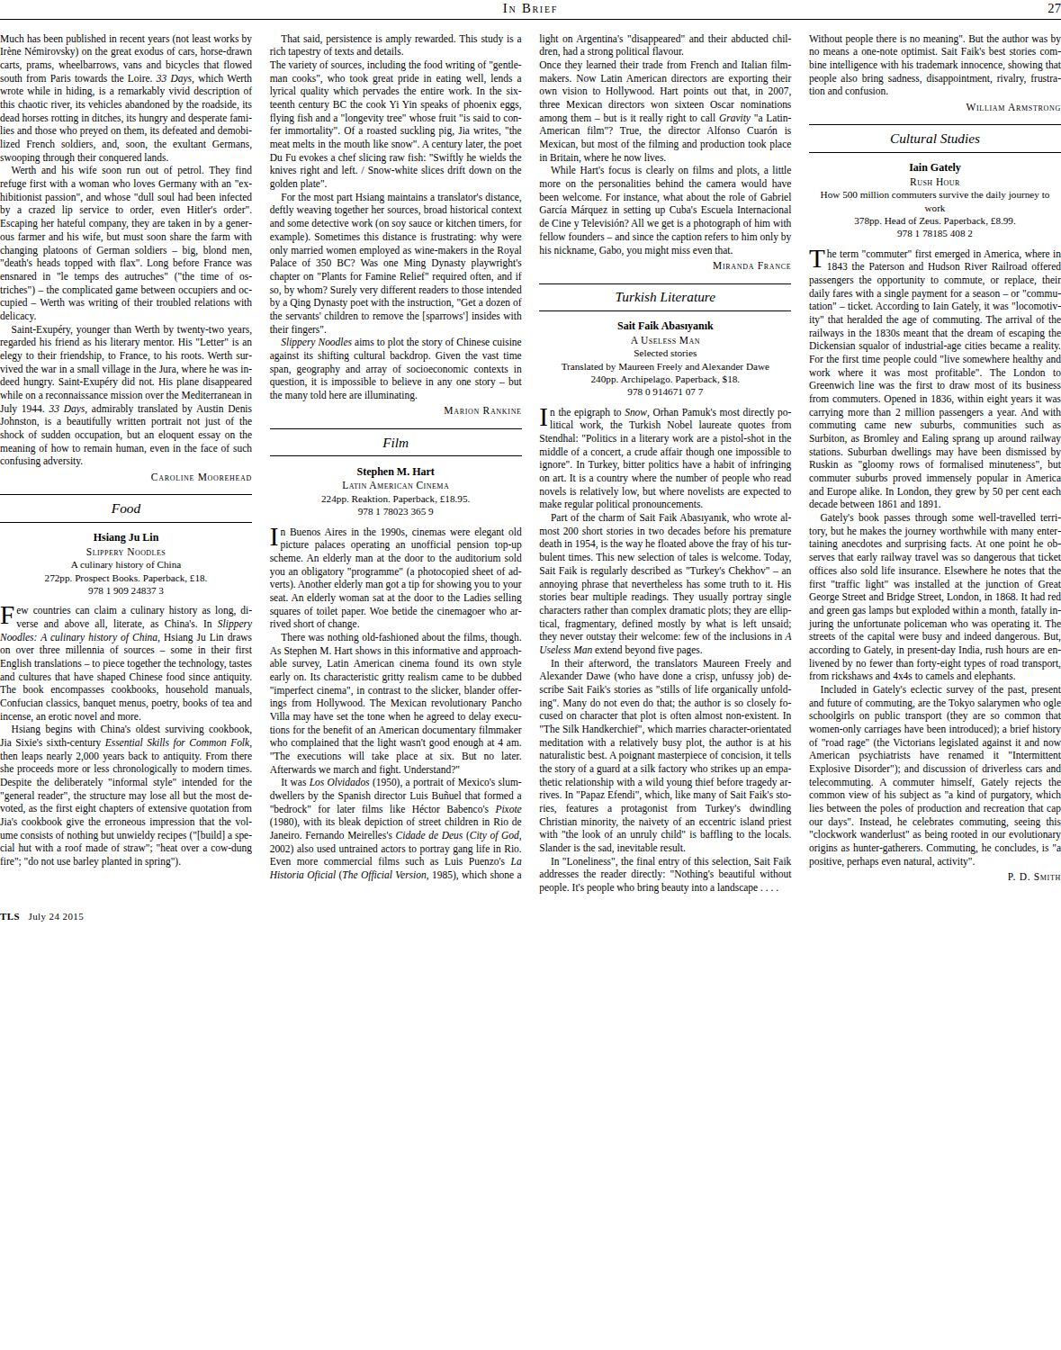In Brief
27
Much has been published in recent years (not least works by Irène Némirovsky) on the great exodus of cars, horse-drawn carts, prams, wheelbarrows, vans and bicycles that flowed south from Paris towards the Loire. 33 Days, which Werth wrote while in hiding, is a remarkably vivid description of this chaotic river, its vehicles abandoned by the roadside, its dead horses rotting in ditches, its hungry and desperate families and those who preyed on them, its defeated and demobilized French soldiers, and, soon, the exultant Germans, swooping through their conquered lands.
Werth and his wife soon run out of petrol. They find refuge first with a woman who loves Germany with an "exhibitionist passion", and whose "dull soul had been infected by a crazed lip service to order, even Hitler's order". Escaping her hateful company, they are taken in by a generous farmer and his wife, but must soon share the farm with changing platoons of German soldiers – big, blond men, "death's heads topped with flax". Long before France was ensnared in "le temps des autruches" ("the time of ostriches") – the complicated game between occupiers and occupied – Werth was writing of their troubled relations with delicacy.
Saint-Exupéry, younger than Werth by twenty-two years, regarded his friend as his literary mentor. His "Letter" is an elegy to their friendship, to France, to his roots. Werth survived the war in a small village in the Jura, where he was indeed hungry. Saint-Exupéry did not. His plane disappeared while on a reconnaissance mission over the Mediterranean in July 1944. 33 Days, admirably translated by Austin Denis Johnston, is a beautifully written portrait not just of the shock of sudden occupation, but an eloquent essay on the meaning of how to remain human, even in the face of such confusing adversity.
Caroline Moorehead
Food
Hsiang Ju Lin
Slippery Noodles
A culinary history of China
272pp. Prospect Books. Paperback, £18.
978 1 909 24837 3
Few countries can claim a culinary history as long, diverse and above all, literate, as China's. In Slippery Noodles: A culinary history of China, Hsiang Ju Lin draws on over three millennia of sources – some in their first English translations – to piece together the technology, tastes and cultures that have shaped Chinese food since antiquity. The book encompasses cookbooks, household manuals, Confucian classics, banquet menus, poetry, books of tea and incense, an erotic novel and more.
Hsiang begins with China's oldest surviving cookbook, Jia Sixie's sixth-century Essential Skills for Common Folk, then leaps nearly 2,000 years back to antiquity. From there she proceeds more or less chronologically to modern times. Despite the deliberately "informal style" intended for the "general reader", the structure may lose all but the most devoted, as the first eight chapters of extensive quotation from Jia's cookbook give the erroneous impression that the volume consists of nothing but unwieldy recipes ("[build] a special hut with a roof made of straw"; "heat over a cow-dung fire"; "do not use barley planted in spring").
That said, persistence is amply rewarded. This study is a rich tapestry of texts and details.
The variety of sources, including the food writing of "gentleman cooks", who took great pride in eating well, lends a lyrical quality which pervades the entire work. In the sixteenth century BC the cook Yi Yin speaks of phoenix eggs, flying fish and a "longevity tree" whose fruit "is said to confer immortality". Of a roasted suckling pig, Jia writes, "the meat melts in the mouth like snow". A century later, the poet Du Fu evokes a chef slicing raw fish: "Swiftly he wields the knives right and left. / Snow-white slices drift down on the golden plate".
For the most part Hsiang maintains a translator's distance, deftly weaving together her sources, broad historical context and some detective work (on soy sauce or kitchen timers, for example). Sometimes this distance is frustrating: why were only married women employed as wine-makers in the Royal Palace of 350 BC? Was one Ming Dynasty playwright's chapter on "Plants for Famine Relief" required often, and if so, by whom? Surely very different readers to those intended by a Qing Dynasty poet with the instruction, "Get a dozen of the servants' children to remove the [sparrows'] insides with their fingers".
Slippery Noodles aims to plot the story of Chinese cuisine against its shifting cultural backdrop. Given the vast time span, geography and array of socioeconomic contexts in question, it is impossible to believe in any one story – but the many told here are illuminating.
Marion Rankine
Film
Stephen M. Hart
Latin American Cinema
224pp. Reaktion. Paperback, £18.95.
978 1 78023 365 9
In Buenos Aires in the 1990s, cinemas were elegant old picture palaces operating an unofficial pension top-up scheme. An elderly man at the door to the auditorium sold you an obligatory "programme" (a photocopied sheet of adverts). Another elderly man got a tip for showing you to your seat. An elderly woman sat at the door to the Ladies selling squares of toilet paper. Woe betide the cinemagoer who arrived short of change.
There was nothing old-fashioned about the films, though. As Stephen M. Hart shows in this informative and approachable survey, Latin American cinema found its own style early on. Its characteristic gritty realism came to be dubbed "imperfect cinema", in contrast to the slicker, blander offerings from Hollywood. The Mexican revolutionary Pancho Villa may have set the tone when he agreed to delay executions for the benefit of an American documentary filmmaker who complained that the light wasn't good enough at 4 am. "The executions will take place at six. But no later. Afterwards we march and fight. Understand?"
It was Los Olvidados (1950), a portrait of Mexico's slum-dwellers by the Spanish director Luis Buñuel that formed a "bedrock" for later films like Héctor Babenco's Pixote (1980), with its bleak depiction of street children in Rio de Janeiro. Fernando Meirelles's Cidade de Deus (City of God, 2002) also used untrained actors to portray gang life in Rio. Even more commercial films such as Luis Puenzo's La Historia Oficial (The Official Version, 1985), which shone a light on Argentina's "disappeared" and their abducted children, had a strong political flavour.
Once they learned their trade from French and Italian filmmakers. Now Latin American directors are exporting their own vision to Hollywood. Hart points out that, in 2007, three Mexican directors won sixteen Oscar nominations among them – but is it really right to call Gravity "a Latin-American film"? True, the director Alfonso Cuarón is Mexican, but most of the filming and production took place in Britain, where he now lives.
While Hart's focus is clearly on films and plots, a little more on the personalities behind the camera would have been welcome. For instance, what about the role of Gabriel García Márquez in setting up Cuba's Escuela Internacional de Cine y Televisión? All we get is a photograph of him with fellow founders – and since the caption refers to him only by his nickname, Gabo, you might miss even that.
Miranda France
Turkish Literature
Sait Faik Abasıyanık
A Useless Man
Selected stories
Translated by Maureen Freely and Alexander Dawe
240pp. Archipelago. Paperback, $18.
978 0 914671 07 7
In the epigraph to Snow, Orhan Pamuk's most directly political work, the Turkish Nobel laureate quotes from Stendhal: "Politics in a literary work are a pistol-shot in the middle of a concert, a crude affair though one impossible to ignore". In Turkey, bitter politics have a habit of infringing on art. It is a country where the number of people who read novels is relatively low, but where novelists are expected to make regular political pronouncements.
Part of the charm of Sait Faik Abasıyanık, who wrote almost 200 short stories in two decades before his premature death in 1954, is the way he floated above the fray of his turbulent times. This new selection of tales is welcome. Today, Sait Faik is regularly described as "Turkey's Chekhov" – an annoying phrase that nevertheless has some truth to it. His stories bear multiple readings. They usually portray single characters rather than complex dramatic plots; they are elliptical, fragmentary, defined mostly by what is left unsaid; they never outstay their welcome: few of the inclusions in A Useless Man extend beyond five pages.
In their afterword, the translators Maureen Freely and Alexander Dawe (who have done a crisp, unfussy job) describe Sait Faik's stories as "stills of life organically unfolding". Many do not even do that; the author is so closely focused on character that plot is often almost non-existent. In "The Silk Handkerchief", which marries character-orientated meditation with a relatively busy plot, the author is at his naturalistic best. A poignant masterpiece of concision, it tells the story of a guard at a silk factory who strikes up an empathetic relationship with a wild young thief before tragedy arrives. In "Papaz Efendi", which, like many of Sait Faik's stories, features a protagonist from Turkey's dwindling Christian minority, the naivety of an eccentric island priest with "the look of an unruly child" is baffling to the locals. Slander is the sad, inevitable result.
In "Loneliness", the final entry of this selection, Sait Faik addresses the reader directly: "Nothing's beautiful without people. It's people who bring beauty into a landscape . . . .
Without people there is no meaning". But the author was by no means a one-note optimist. Sait Faik's best stories combine intelligence with his trademark innocence, showing that people also bring sadness, disappointment, rivalry, frustration and confusion.
William Armstrong
Cultural Studies
Iain Gately
Rush Hour
How 500 million commuters survive the daily journey to work
378pp. Head of Zeus. Paperback, £8.99.
978 1 78185 408 2
The term "commuter" first emerged in America, where in 1843 the Paterson and Hudson River Railroad offered passengers the opportunity to commute, or replace, their daily fares with a single payment for a season – or "commutation" – ticket. According to Iain Gately, it was "locomotivity" that heralded the age of commuting. The arrival of the railways in the 1830s meant that the dream of escaping the Dickensian squalor of industrial-age cities became a reality. For the first time people could "live somewhere healthy and work where it was most profitable". The London to Greenwich line was the first to draw most of its business from commuters. Opened in 1836, within eight years it was carrying more than 2 million passengers a year. And with commuting came new suburbs, communities such as Surbiton, as Bromley and Ealing sprang up around railway stations. Suburban dwellings may have been dismissed by Ruskin as "gloomy rows of formalised minuteness", but commuter suburbs proved immensely popular in America and Europe alike. In London, they grew by 50 per cent each decade between 1861 and 1891.
Gately's book passes through some well-travelled territory, but he makes the journey worthwhile with many entertaining anecdotes and surprising facts. At one point he observes that early railway travel was so dangerous that ticket offices also sold life insurance. Elsewhere he notes that the first "traffic light" was installed at the junction of Great George Street and Bridge Street, London, in 1868. It had red and green gas lamps but exploded within a month, fatally injuring the unfortunate policeman who was operating it. The streets of the capital were busy and indeed dangerous. But, according to Gately, in present-day India, rush hours are enlivened by no fewer than forty-eight types of road transport, from rickshaws and 4x4s to camels and elephants.
Included in Gately's eclectic survey of the past, present and future of commuting, are the Tokyo salarymen who ogle schoolgirls on public transport (they are so common that women-only carriages have been introduced); a brief history of "road rage" (the Victorians legislated against it and now American psychiatrists have renamed it "Intermittent Explosive Disorder"); and discussion of driverless cars and telecommuting. A commuter himself, Gately rejects the common view of his subject as "a kind of purgatory, which lies between the poles of production and recreation that cap our days". Instead, he celebrates commuting, seeing this "clockwork wanderlust" as being rooted in our evolutionary origins as hunter-gatherers. Commuting, he concludes, is "a positive, perhaps even natural, activity".
P. D. Smith
TLS July 24 2015